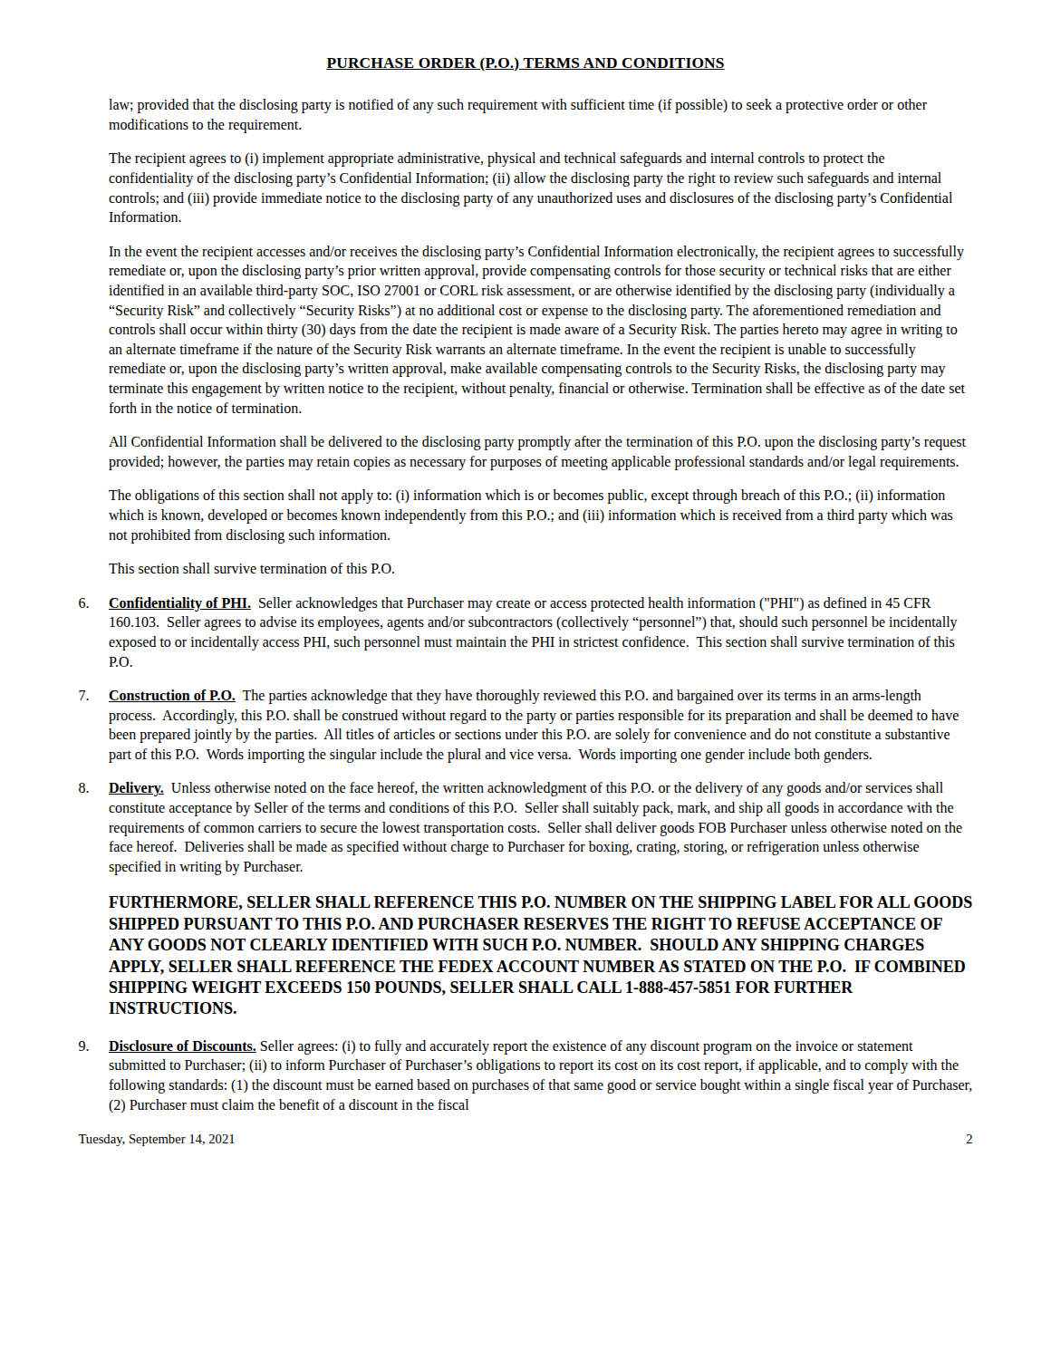PURCHASE ORDER (P.O.) TERMS AND CONDITIONS
law; provided that the disclosing party is notified of any such requirement with sufficient time (if possible) to seek a protective order or other modifications to the requirement.
The recipient agrees to (i) implement appropriate administrative, physical and technical safeguards and internal controls to protect the confidentiality of the disclosing party’s Confidential Information; (ii) allow the disclosing party the right to review such safeguards and internal controls; and (iii) provide immediate notice to the disclosing party of any unauthorized uses and disclosures of the disclosing party’s Confidential Information.
In the event the recipient accesses and/or receives the disclosing party’s Confidential Information electronically, the recipient agrees to successfully remediate or, upon the disclosing party’s prior written approval, provide compensating controls for those security or technical risks that are either identified in an available third-party SOC, ISO 27001 or CORL risk assessment, or are otherwise identified by the disclosing party (individually a “Security Risk” and collectively “Security Risks”) at no additional cost or expense to the disclosing party. The aforementioned remediation and controls shall occur within thirty (30) days from the date the recipient is made aware of a Security Risk. The parties hereto may agree in writing to an alternate timeframe if the nature of the Security Risk warrants an alternate timeframe. In the event the recipient is unable to successfully remediate or, upon the disclosing party’s written approval, make available compensating controls to the Security Risks, the disclosing party may terminate this engagement by written notice to the recipient, without penalty, financial or otherwise. Termination shall be effective as of the date set forth in the notice of termination.
All Confidential Information shall be delivered to the disclosing party promptly after the termination of this P.O. upon the disclosing party’s request provided; however, the parties may retain copies as necessary for purposes of meeting applicable professional standards and/or legal requirements.
The obligations of this section shall not apply to: (i) information which is or becomes public, except through breach of this P.O.; (ii) information which is known, developed or becomes known independently from this P.O.; and (iii) information which is received from a third party which was not prohibited from disclosing such information.
This section shall survive termination of this P.O.
Confidentiality of PHI. Seller acknowledges that Purchaser may create or access protected health information ("PHI") as defined in 45 CFR 160.103. Seller agrees to advise its employees, agents and/or subcontractors (collectively “personnel”) that, should such personnel be incidentally exposed to or incidentally access PHI, such personnel must maintain the PHI in strictest confidence. This section shall survive termination of this P.O.
Construction of P.O. The parties acknowledge that they have thoroughly reviewed this P.O. and bargained over its terms in an arms-length process. Accordingly, this P.O. shall be construed without regard to the party or parties responsible for its preparation and shall be deemed to have been prepared jointly by the parties. All titles of articles or sections under this P.O. are solely for convenience and do not constitute a substantive part of this P.O. Words importing the singular include the plural and vice versa. Words importing one gender include both genders.
Delivery. Unless otherwise noted on the face hereof, the written acknowledgment of this P.O. or the delivery of any goods and/or services shall constitute acceptance by Seller of the terms and conditions of this P.O. Seller shall suitably pack, mark, and ship all goods in accordance with the requirements of common carriers to secure the lowest transportation costs. Seller shall deliver goods FOB Purchaser unless otherwise noted on the face hereof. Deliveries shall be made as specified without charge to Purchaser for boxing, crating, storing, or refrigeration unless otherwise specified in writing by Purchaser.
FURTHERMORE, SELLER SHALL REFERENCE THIS P.O. NUMBER ON THE SHIPPING LABEL FOR ALL GOODS SHIPPED PURSUANT TO THIS P.O. AND PURCHASER RESERVES THE RIGHT TO REFUSE ACCEPTANCE OF ANY GOODS NOT CLEARLY IDENTIFIED WITH SUCH P.O. NUMBER. SHOULD ANY SHIPPING CHARGES APPLY, SELLER SHALL REFERENCE THE FEDEX ACCOUNT NUMBER AS STATED ON THE P.O. IF COMBINED SHIPPING WEIGHT EXCEEDS 150 POUNDS, SELLER SHALL CALL 1-888-457-5851 FOR FURTHER INSTRUCTIONS.
Disclosure of Discounts. Seller agrees: (i) to fully and accurately report the existence of any discount program on the invoice or statement submitted to Purchaser; (ii) to inform Purchaser of Purchaser’s obligations to report its cost on its cost report, if applicable, and to comply with the following standards: (1) the discount must be earned based on purchases of that same good or service bought within a single fiscal year of Purchaser, (2) Purchaser must claim the benefit of a discount in the fiscal
Tuesday, September 14, 2021
2